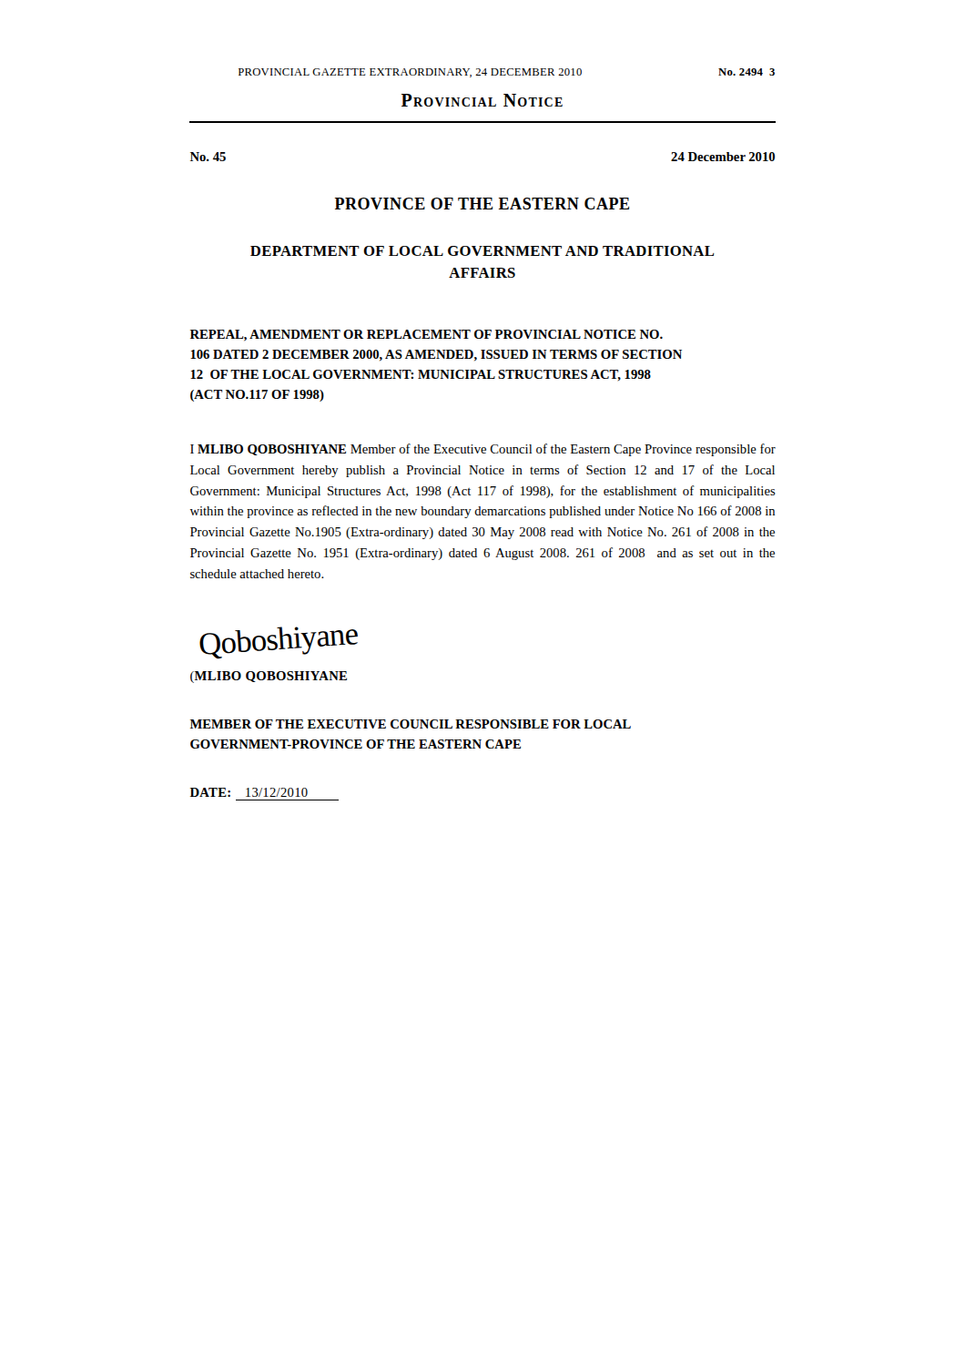Provincial Gazette Extraordinary, 24 December 2010 No. 2494 3
Provincial Notice
No. 45 24 December 2010
PROVINCE OF THE EASTERN CAPE
DEPARTMENT OF LOCAL GOVERNMENT AND TRADITIONAL
AFFAIRS
REPEAL, AMENDMENT OR REPLACEMENT OF PROVINCIAL NOTICE NO.
106 DATED 2 DECEMBER 2000, AS AMENDED, ISSUED IN TERMS OF SECTION
12 OF THE LOCAL GOVERNMENT: MUNICIPAL STRUCTURES ACT, 1998
(ACT NO.117 OF 1998)
I MLIBO QOBOSHIYANE Member of the Executive Council of the Eastern Cape Province responsible for Local Government hereby publish a Provincial Notice in terms of Section 12 and 17 of the Local Government: Municipal Structures Act, 1998 (Act 117 of 1998), for the establishment of municipalities within the province as reflected in the new boundary demarcations published under Notice No 166 of 2008 in Provincial Gazette No.1905 (Extra-ordinary) dated 30 May 2008 read with Notice No. 261 of 2008 in the Provincial Gazette No. 1951 (Extra-ordinary) dated 6 August 2008. 261 of 2008 and as set out in the schedule attached hereto.
Qoboshiyane
(MLIBO QOBOSHIYANE
MEMBER OF THE EXECUTIVE COUNCIL RESPONSIBLE FOR LOCAL
GOVERNMENT-PROVINCE OF THE EASTERN CAPE
DATE:13/12/2010